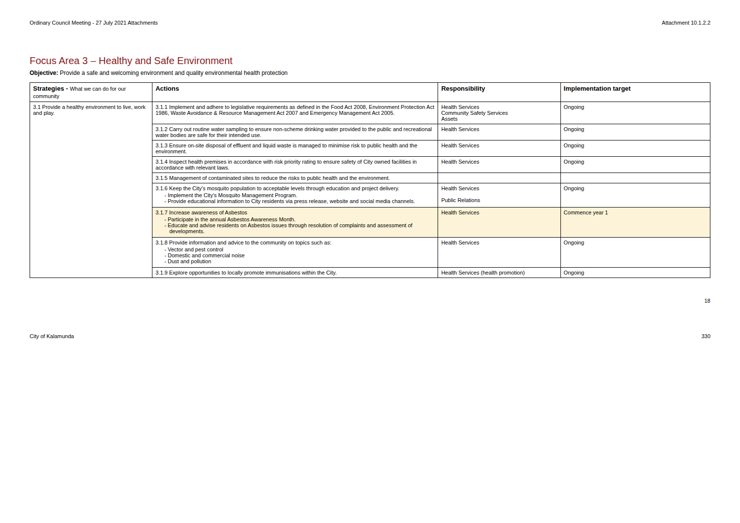Ordinary Council Meeting - 27 July 2021 Attachments
Attachment 10.1.2.2
Focus Area 3 – Healthy and Safe Environment
Objective: Provide a safe and welcoming environment and quality environmental health protection
| Strategies - What we can do for our community | Actions | Responsibility | Implementation target |
| --- | --- | --- | --- |
| 3.1 Provide a healthy environment to live, work and play. | 3.1.1 Implement and adhere to legislative requirements as defined in the Food Act 2008, Environment Protection Act 1986, Waste Avoidance & Resource Management Act 2007 and Emergency Management Act 2005. | Health Services Community Safety Services Assets | Ongoing |
| 3.1.2 Carry out routine water sampling to ensure non-scheme drinking water provided to the public and recreational water bodies are safe for their intended use. | Health Services | Ongoing |
| 3.1.3 Ensure on-site disposal of effluent and liquid waste is managed to minimise risk to public health and the environment. | Health Services | Ongoing |
| 3.1.4 Inspect health premises in accordance with risk priority rating to ensure safety of City owned facilities in accordance with relevant laws. | Health Services | Ongoing |
| 3.1.5 Management of contaminated sites to reduce the risks to public health and the environment. | | |
| 3.1.6 Keep the City's mosquito population to acceptable levels through education and project delivery. Implement the City's Mosquito Management Program. Provide educational information to City residents via press release, website and social media channels. | Health Services Public Relations | Ongoing |
| 3.1.7 Increase awareness of Asbestos Participate in the annual Asbestos Awareness Month. Educate and advise residents on Asbestos issues through resolution of complaints and assessment of developments. | Health Services | Commence year 1 |
| 3.1.8 Provide information and advice to the community on topics such as: Vector and pest control Domestic and commercial noise Dust and pollution | Health Services | Ongoing |
| 3.1.9 Explore opportunities to locally promote immunisations within the City. | Health Services (health promotion) | Ongoing |
18
City of Kalamunda
330